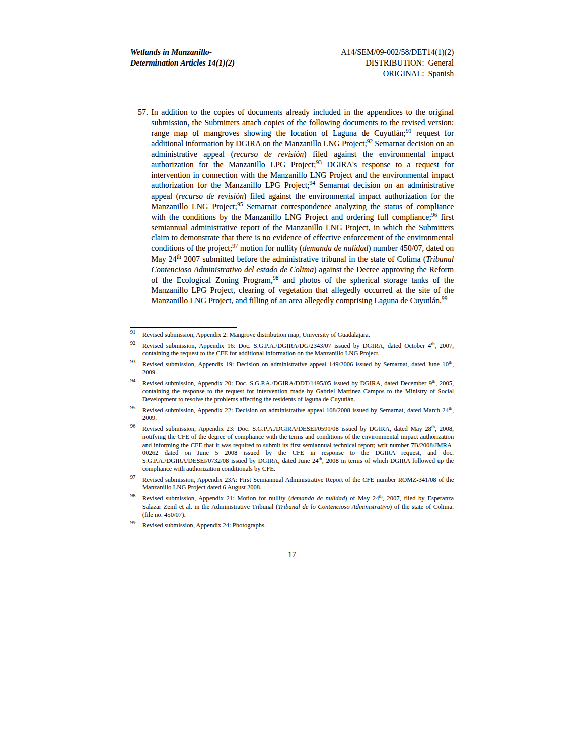| Wetlands in Manzanillo- Determination Articles 14(1)(2) | A14/SEM/09-002/58/DET14(1)(2) DISTRIBUTION: General ORIGINAL: Spanish |
57. In addition to the copies of documents already included in the appendices to the original submission, the Submitters attach copies of the following documents to the revised version: range map of mangroves showing the location of Laguna de Cuyutlán;91 request for additional information by DGIRA on the Manzanillo LNG Project;92 Semarnat decision on an administrative appeal (recurso de revisión) filed against the environmental impact authorization for the Manzanillo LPG Project;93 DGIRA's response to a request for intervention in connection with the Manzanillo LNG Project and the environmental impact authorization for the Manzanillo LPG Project;94 Semarnat decision on an administrative appeal (recurso de revisión) filed against the environmental impact authorization for the Manzanillo LNG Project;95 Semarnat correspondence analyzing the status of compliance with the conditions by the Manzanillo LNG Project and ordering full compliance;96 first semiannual administrative report of the Manzanillo LNG Project, in which the Submitters claim to demonstrate that there is no evidence of effective enforcement of the environmental conditions of the project;97 motion for nullity (demanda de nulidad) number 450/07, dated on May 24th 2007 submitted before the administrative tribunal in the state of Colima (Tribunal Contencioso Administrativo del estado de Colima) against the Decree approving the Reform of the Ecological Zoning Program,98 and photos of the spherical storage tanks of the Manzanillo LPG Project, clearing of vegetation that allegedly occurred at the site of the Manzanillo LNG Project, and filling of an area allegedly comprising Laguna de Cuyutlán.99
91 Revised submission, Appendix 2: Mangrove distribution map, University of Guadalajara.
92 Revised submission, Appendix 16: Doc. S.G.P.A./DGIRA/DG/2343/07 issued by DGIRA, dated October 4th, 2007, containing the request to the CFE for additional information on the Manzanillo LNG Project.
93 Revised submission, Appendix 19: Decision on administrative appeal 149/2006 issued by Semarnat, dated June 10th, 2009.
94 Revised submission, Appendix 20: Doc. S.G.P.A./DGIRA/DDT/1495/05 issued by DGIRA, dated December 9th, 2005, containing the response to the request for intervention made by Gabriel Martínez Campos to the Ministry of Social Development to resolve the problems affecting the residents of laguna de Cuyutlán.
95 Revised submission, Appendix 22: Decision on administrative appeal 108/2008 issued by Semarnat, dated March 24th, 2009.
96 Revised submission, Appendix 23: Doc. S.G.P.A./DGIRA/DESEI/0591/08 issued by DGIRA, dated May 28th, 2008, notifying the CFE of the degree of compliance with the terms and conditions of the environmental impact authorization and informing the CFE that it was required to submit its first semiannual technical report; writ number 7B/2008/JMRA-00262 dated on June 5 2008 issued by the CFE in response to the DGIRA request, and doc. S.G.P.A./DGIRA/DESEI/0732/08 issued by DGIRA, dated June 24th, 2008 in terms of which DGIRA followed up the compliance with authorization conditionals by CFE.
97 Revised submission, Appendix 23A: First Semiannual Administrative Report of the CFE number ROMZ-341/08 of the Manzanillo LNG Project dated 6 August 2008.
98 Revised submission, Appendix 21: Motion for nullity (demanda de nulidad) of May 24th, 2007, filed by Esperanza Salazar Zenil et al. in the Administrative Tribunal (Tribunal de lo Contencioso Administrativo) of the state of Colima. (file no. 450/07).
99 Revised submission, Appendix 24: Photographs.
17